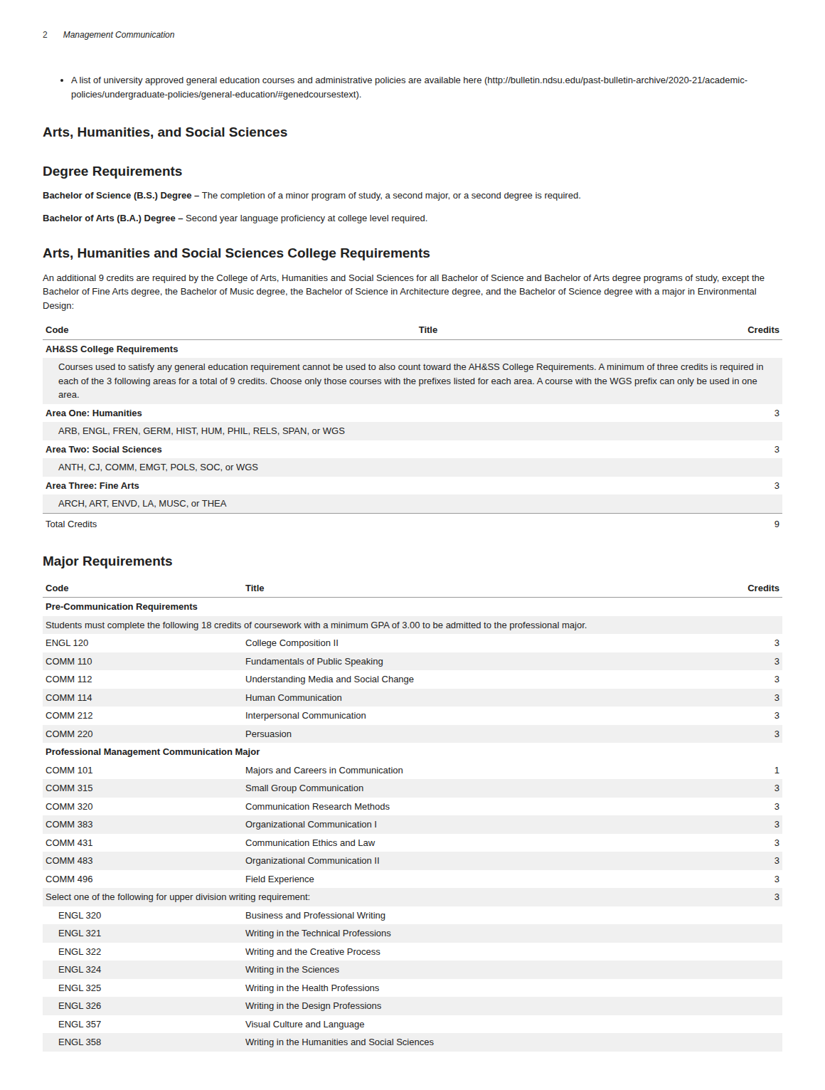2 Management Communication
A list of university approved general education courses and administrative policies are available here (http://bulletin.ndsu.edu/past-bulletin-archive/2020-21/academic-policies/undergraduate-policies/general-education/#genedcoursestext).
Arts, Humanities, and Social Sciences
Degree Requirements
Bachelor of Science (B.S.) Degree – The completion of a minor program of study, a second major, or a second degree is required.
Bachelor of Arts (B.A.) Degree – Second year language proficiency at college level required.
Arts, Humanities and Social Sciences College Requirements
An additional 9 credits are required by the College of Arts, Humanities and Social Sciences for all Bachelor of Science and Bachelor of Arts degree programs of study, except the Bachelor of Fine Arts degree, the Bachelor of Music degree, the Bachelor of Science in Architecture degree, and the Bachelor of Science degree with a major in Environmental Design:
| Code | Title | Credits |
| --- | --- | --- |
| AH&SS College Requirements |
| Courses used to satisfy any general education requirement cannot be used to also count toward the AH&SS College Requirements. A minimum of three credits is required in each of the 3 following areas for a total of 9 credits. Choose only those courses with the prefixes listed for each area. A course with the WGS prefix can only be used in one area. |
| Area One: Humanities | 3 |
| ARB, ENGL, FREN, GERM, HIST, HUM, PHIL, RELS, SPAN, or WGS |
| Area Two: Social Sciences | 3 |
| ANTH, CJ, COMM, EMGT, POLS, SOC, or WGS |
| Area Three: Fine Arts | 3 |
| ARCH, ART, ENVD, LA, MUSC, or THEA |
| Total Credits | 9 |
Major Requirements
| Code | Title | Credits |
| --- | --- | --- |
| Pre-Communication Requirements |
| Students must complete the following 18 credits of coursework with a minimum GPA of 3.00 to be admitted to the professional major. |
| ENGL 120 | College Composition II | 3 |
| COMM 110 | Fundamentals of Public Speaking | 3 |
| COMM 112 | Understanding Media and Social Change | 3 |
| COMM 114 | Human Communication | 3 |
| COMM 212 | Interpersonal Communication | 3 |
| COMM 220 | Persuasion | 3 |
| Professional Management Communication Major |
| COMM 101 | Majors and Careers in Communication | 1 |
| COMM 315 | Small Group Communication | 3 |
| COMM 320 | Communication Research Methods | 3 |
| COMM 383 | Organizational Communication I | 3 |
| COMM 431 | Communication Ethics and Law | 3 |
| COMM 483 | Organizational Communication II | 3 |
| COMM 496 | Field Experience | 3 |
| Select one of the following for upper division writing requirement: | 3 |
| ENGL 320 | Business and Professional Writing | |
| ENGL 321 | Writing in the Technical Professions | |
| ENGL 322 | Writing and the Creative Process | |
| ENGL 324 | Writing in the Sciences | |
| ENGL 325 | Writing in the Health Professions | |
| ENGL 326 | Writing in the Design Professions | |
| ENGL 357 | Visual Culture and Language | |
| ENGL 358 | Writing in the Humanities and Social Sciences | |